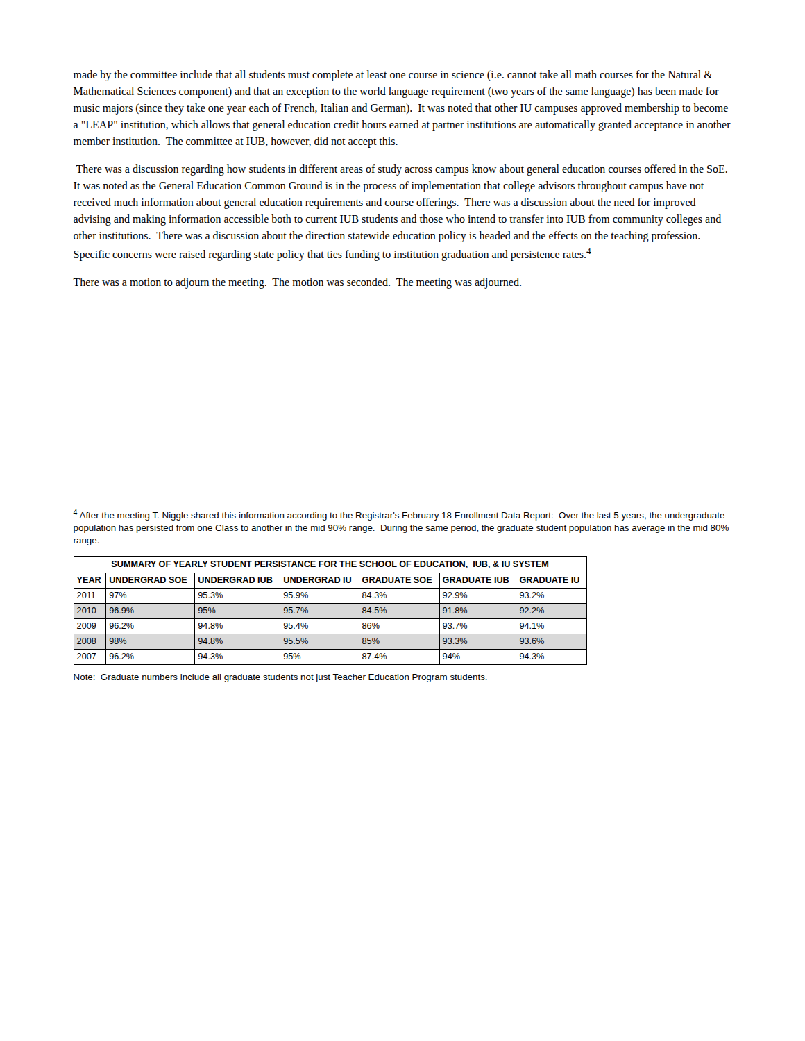made by the committee include that all students must complete at least one course in science (i.e. cannot take all math courses for the Natural & Mathematical Sciences component) and that an exception to the world language requirement (two years of the same language) has been made for music majors (since they take one year each of French, Italian and German). It was noted that other IU campuses approved membership to become a "LEAP" institution, which allows that general education credit hours earned at partner institutions are automatically granted acceptance in another member institution. The committee at IUB, however, did not accept this.
There was a discussion regarding how students in different areas of study across campus know about general education courses offered in the SoE. It was noted as the General Education Common Ground is in the process of implementation that college advisors throughout campus have not received much information about general education requirements and course offerings. There was a discussion about the need for improved advising and making information accessible both to current IUB students and those who intend to transfer into IUB from community colleges and other institutions. There was a discussion about the direction statewide education policy is headed and the effects on the teaching profession. Specific concerns were raised regarding state policy that ties funding to institution graduation and persistence rates.4
There was a motion to adjourn the meeting. The motion was seconded. The meeting was adjourned.
4 After the meeting T. Niggle shared this information according to the Registrar's February 18 Enrollment Data Report: Over the last 5 years, the undergraduate population has persisted from one Class to another in the mid 90% range. During the same period, the graduate student population has average in the mid 80% range.
SUMMARY OF YEARLY STUDENT PERSISTANCE FOR THE SCHOOL OF EDUCATION, IUB, & IU SYSTEM
| YEAR | UNDERGRAD SOE | UNDERGRAD IUB | UNDERGRAD IU | GRADUATE SOE | GRADUATE IUB | GRADUATE IU |
| --- | --- | --- | --- | --- | --- | --- |
| 2011 | 97% | 95.3% | 95.9% | 84.3% | 92.9% | 93.2% |
| 2010 | 96.9% | 95% | 95.7% | 84.5% | 91.8% | 92.2% |
| 2009 | 96.2% | 94.8% | 95.4% | 86% | 93.7% | 94.1% |
| 2008 | 98% | 94.8% | 95.5% | 85% | 93.3% | 93.6% |
| 2007 | 96.2% | 94.3% | 95% | 87.4% | 94% | 94.3% |
Note: Graduate numbers include all graduate students not just Teacher Education Program students.